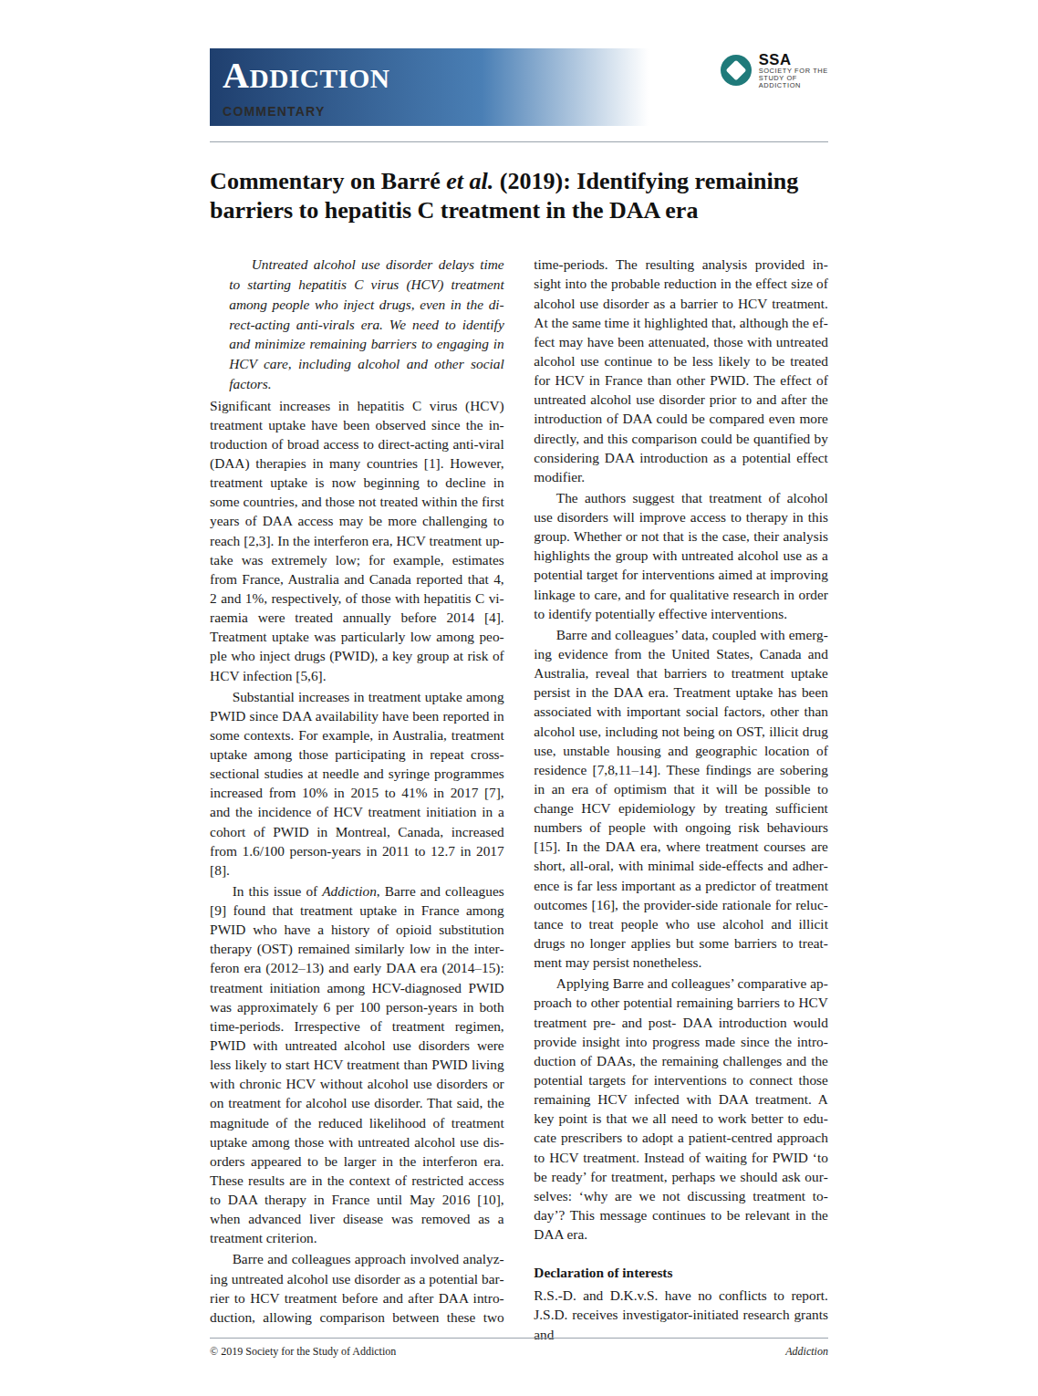ADDICTION
Commentary
SSA
Society for the Study of Addiction
Commentary on Barré et al. (2019): Identifying remaining barriers to hepatitis C treatment in the DAA era
Untreated alcohol use disorder delays time to starting hepatitis C virus (HCV) treatment among people who inject drugs, even in the direct-acting anti-virals era. We need to identify and minimize remaining barriers to engaging in HCV care, including alcohol and other social factors.
Significant increases in hepatitis C virus (HCV) treatment uptake have been observed since the introduction of broad access to direct-acting anti-viral (DAA) therapies in many countries [1]. However, treatment uptake is now beginning to decline in some countries, and those not treated within the first years of DAA access may be more challenging to reach [2,3]. In the interferon era, HCV treatment uptake was extremely low; for example, estimates from France, Australia and Canada reported that 4, 2 and 1%, respectively, of those with hepatitis C viraemia were treated annually before 2014 [4]. Treatment uptake was particularly low among people who inject drugs (PWID), a key group at risk of HCV infection [5,6].
Substantial increases in treatment uptake among PWID since DAA availability have been reported in some contexts. For example, in Australia, treatment uptake among those participating in repeat cross-sectional studies at needle and syringe programmes increased from 10% in 2015 to 41% in 2017 [7], and the incidence of HCV treatment initiation in a cohort of PWID in Montreal, Canada, increased from 1.6/100 person-years in 2011 to 12.7 in 2017 [8].
In this issue of Addiction, Barre and colleagues [9] found that treatment uptake in France among PWID who have a history of opioid substitution therapy (OST) remained similarly low in the interferon era (2012–13) and early DAA era (2014–15): treatment initiation among HCV-diagnosed PWID was approximately 6 per 100 person-years in both time-periods. Irrespective of treatment regimen, PWID with untreated alcohol use disorders were less likely to start HCV treatment than PWID living with chronic HCV without alcohol use disorders or on treatment for alcohol use disorder. That said, the magnitude of the reduced likelihood of treatment uptake among those with untreated alcohol use disorders appeared to be larger in the interferon era. These results are in the context of restricted access to DAA therapy in France until May 2016 [10], when advanced liver disease was removed as a treatment criterion.
Barre and colleagues approach involved analyzing untreated alcohol use disorder as a potential barrier to HCV treatment before and after DAA introduction, allowing comparison between these two time-periods. The resulting analysis provided insight into the probable reduction in the effect size of alcohol use disorder as a barrier to HCV treatment. At the same time it highlighted that, although the effect may have been attenuated, those with untreated alcohol use continue to be less likely to be treated for HCV in France than other PWID. The effect of untreated alcohol use disorder prior to and after the introduction of DAA could be compared even more directly, and this comparison could be quantified by considering DAA introduction as a potential effect modifier.
The authors suggest that treatment of alcohol use disorders will improve access to therapy in this group. Whether or not that is the case, their analysis highlights the group with untreated alcohol use as a potential target for interventions aimed at improving linkage to care, and for qualitative research in order to identify potentially effective interventions.
Barre and colleagues’ data, coupled with emerging evidence from the United States, Canada and Australia, reveal that barriers to treatment uptake persist in the DAA era. Treatment uptake has been associated with important social factors, other than alcohol use, including not being on OST, illicit drug use, unstable housing and geographic location of residence [7,8,11–14]. These findings are sobering in an era of optimism that it will be possible to change HCV epidemiology by treating sufficient numbers of people with ongoing risk behaviours [15]. In the DAA era, where treatment courses are short, all-oral, with minimal side-effects and adherence is far less important as a predictor of treatment outcomes [16], the provider-side rationale for reluctance to treat people who use alcohol and illicit drugs no longer applies but some barriers to treatment may persist nonetheless.
Applying Barre and colleagues’ comparative approach to other potential remaining barriers to HCV treatment pre- and post- DAA introduction would provide insight into progress made since the introduction of DAAs, the remaining challenges and the potential targets for interventions to connect those remaining HCV infected with DAA treatment. A key point is that we all need to work better to educate prescribers to adopt a patient-centred approach to HCV treatment. Instead of waiting for PWID ‘to be ready’ for treatment, perhaps we should ask ourselves: ‘why are we not discussing treatment today’? This message continues to be relevant in the DAA era.
Declaration of interests
R.S.-D. and D.K.v.S. have no conflicts to report. J.S.D. receives investigator-initiated research grants and
© 2019 Society for the Study of Addiction
Addiction